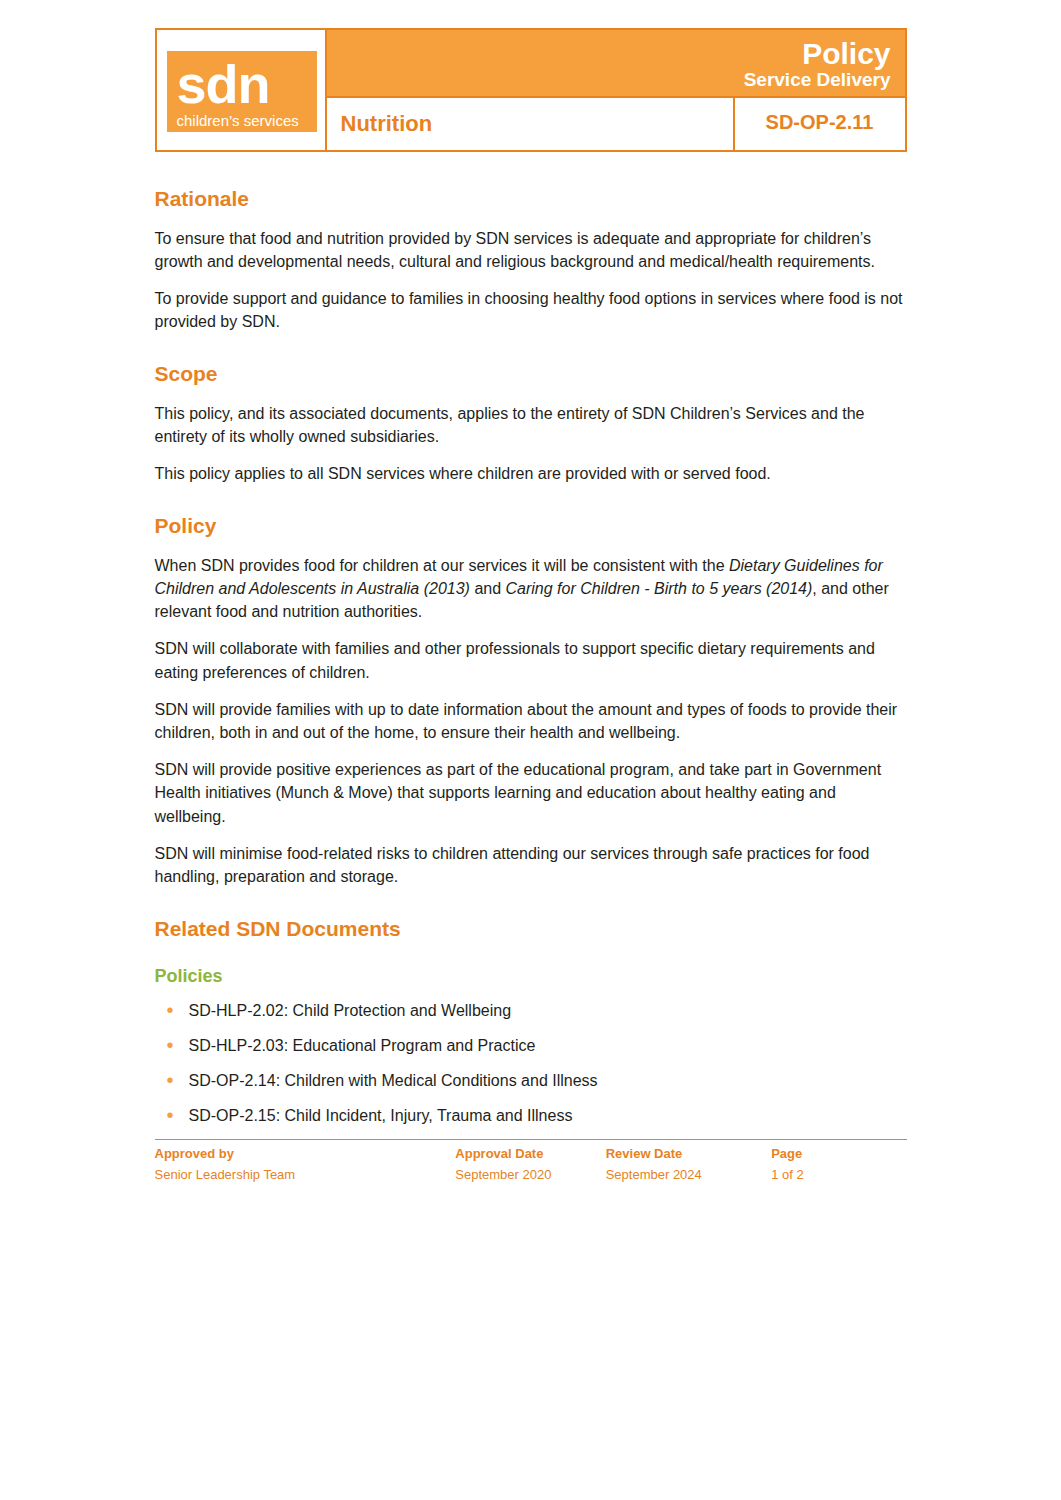sdn children’s services
Policy Service Delivery
Nutrition
SD-OP-2.11
Rationale
To ensure that food and nutrition provided by SDN services is adequate and appropriate for children’s growth and developmental needs, cultural and religious background and medical/health requirements.
To provide support and guidance to families in choosing healthy food options in services where food is not provided by SDN.
Scope
This policy, and its associated documents, applies to the entirety of SDN Children’s Services and the entirety of its wholly owned subsidiaries.
This policy applies to all SDN services where children are provided with or served food.
Policy
When SDN provides food for children at our services it will be consistent with the Dietary Guidelines for Children and Adolescents in Australia (2013) and Caring for Children - Birth to 5 years (2014), and other relevant food and nutrition authorities.
SDN will collaborate with families and other professionals to support specific dietary requirements and eating preferences of children.
SDN will provide families with up to date information about the amount and types of foods to provide their children, both in and out of the home, to ensure their health and wellbeing.
SDN will provide positive experiences as part of the educational program, and take part in Government Health initiatives (Munch & Move) that supports learning and education about healthy eating and wellbeing.
SDN will minimise food-related risks to children attending our services through safe practices for food handling, preparation and storage.
Related SDN Documents
Policies
SD-HLP-2.02: Child Protection and Wellbeing
SD-HLP-2.03: Educational Program and Practice
SD-OP-2.14: Children with Medical Conditions and Illness
SD-OP-2.15: Child Incident, Injury, Trauma and Illness
| Approved by | Approval Date | Review Date | Page |
| Senior Leadership Team | September 2020 | September 2024 | 1 of 2 |